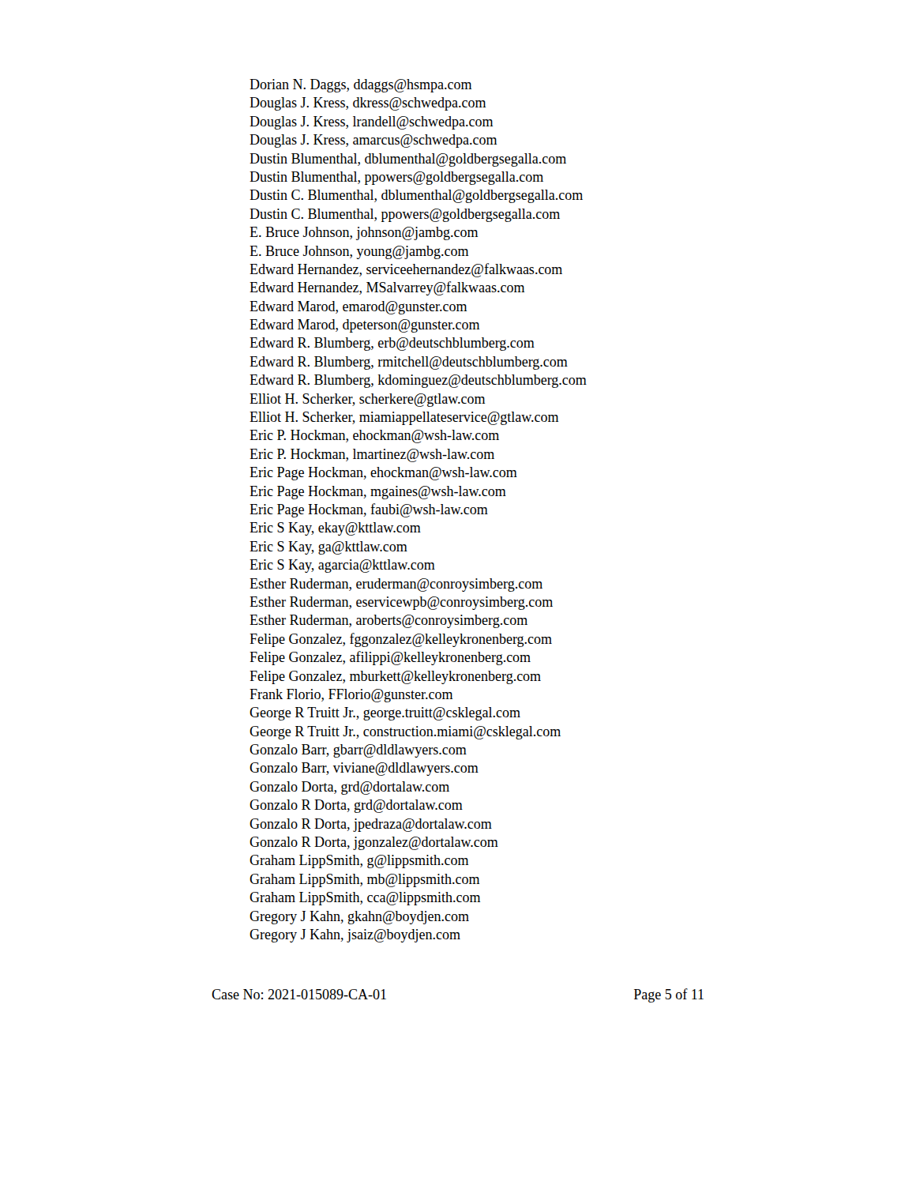Dorian N. Daggs, ddaggs@hsmpa.com
Douglas J. Kress, dkress@schwedpa.com
Douglas J. Kress, lrandell@schwedpa.com
Douglas J. Kress, amarcus@schwedpa.com
Dustin Blumenthal, dblumenthal@goldbergsegalla.com
Dustin Blumenthal, ppowers@goldbergsegalla.com
Dustin C. Blumenthal, dblumenthal@goldbergsegalla.com
Dustin C. Blumenthal, ppowers@goldbergsegalla.com
E. Bruce Johnson, johnson@jambg.com
E. Bruce Johnson, young@jambg.com
Edward Hernandez, serviceehernandez@falkwaas.com
Edward Hernandez, MSalvarrey@falkwaas.com
Edward Marod, emarod@gunster.com
Edward Marod, dpeterson@gunster.com
Edward R. Blumberg, erb@deutschblumberg.com
Edward R. Blumberg, rmitchell@deutschblumberg.com
Edward R. Blumberg, kdominguez@deutschblumberg.com
Elliot H. Scherker, scherkere@gtlaw.com
Elliot H. Scherker, miamiappellateservice@gtlaw.com
Eric P. Hockman, ehockman@wsh-law.com
Eric P. Hockman, lmartinez@wsh-law.com
Eric Page Hockman, ehockman@wsh-law.com
Eric Page Hockman, mgaines@wsh-law.com
Eric Page Hockman, faubi@wsh-law.com
Eric S Kay, ekay@kttlaw.com
Eric S Kay, ga@kttlaw.com
Eric S Kay, agarcia@kttlaw.com
Esther Ruderman, eruderman@conroysimberg.com
Esther Ruderman, eservicewpb@conroysimberg.com
Esther Ruderman, aroberts@conroysimberg.com
Felipe Gonzalez, fggonzalez@kelleykronenberg.com
Felipe Gonzalez, afilippi@kelleykronenberg.com
Felipe Gonzalez, mburkett@kelleykronenberg.com
Frank Florio, FFlorio@gunster.com
George R Truitt Jr., george.truitt@csklegal.com
George R Truitt Jr., construction.miami@csklegal.com
Gonzalo Barr, gbarr@dldlawyers.com
Gonzalo Barr, viviane@dldlawyers.com
Gonzalo Dorta, grd@dortalaw.com
Gonzalo R Dorta, grd@dortalaw.com
Gonzalo R Dorta, jpedraza@dortalaw.com
Gonzalo R Dorta, jgonzalez@dortalaw.com
Graham LippSmith, g@lippsmith.com
Graham LippSmith, mb@lippsmith.com
Graham LippSmith, cca@lippsmith.com
Gregory J Kahn, gkahn@boydjen.com
Gregory J Kahn, jsaiz@boydjen.com
Case No: 2021-015089-CA-01 Page 5 of 11